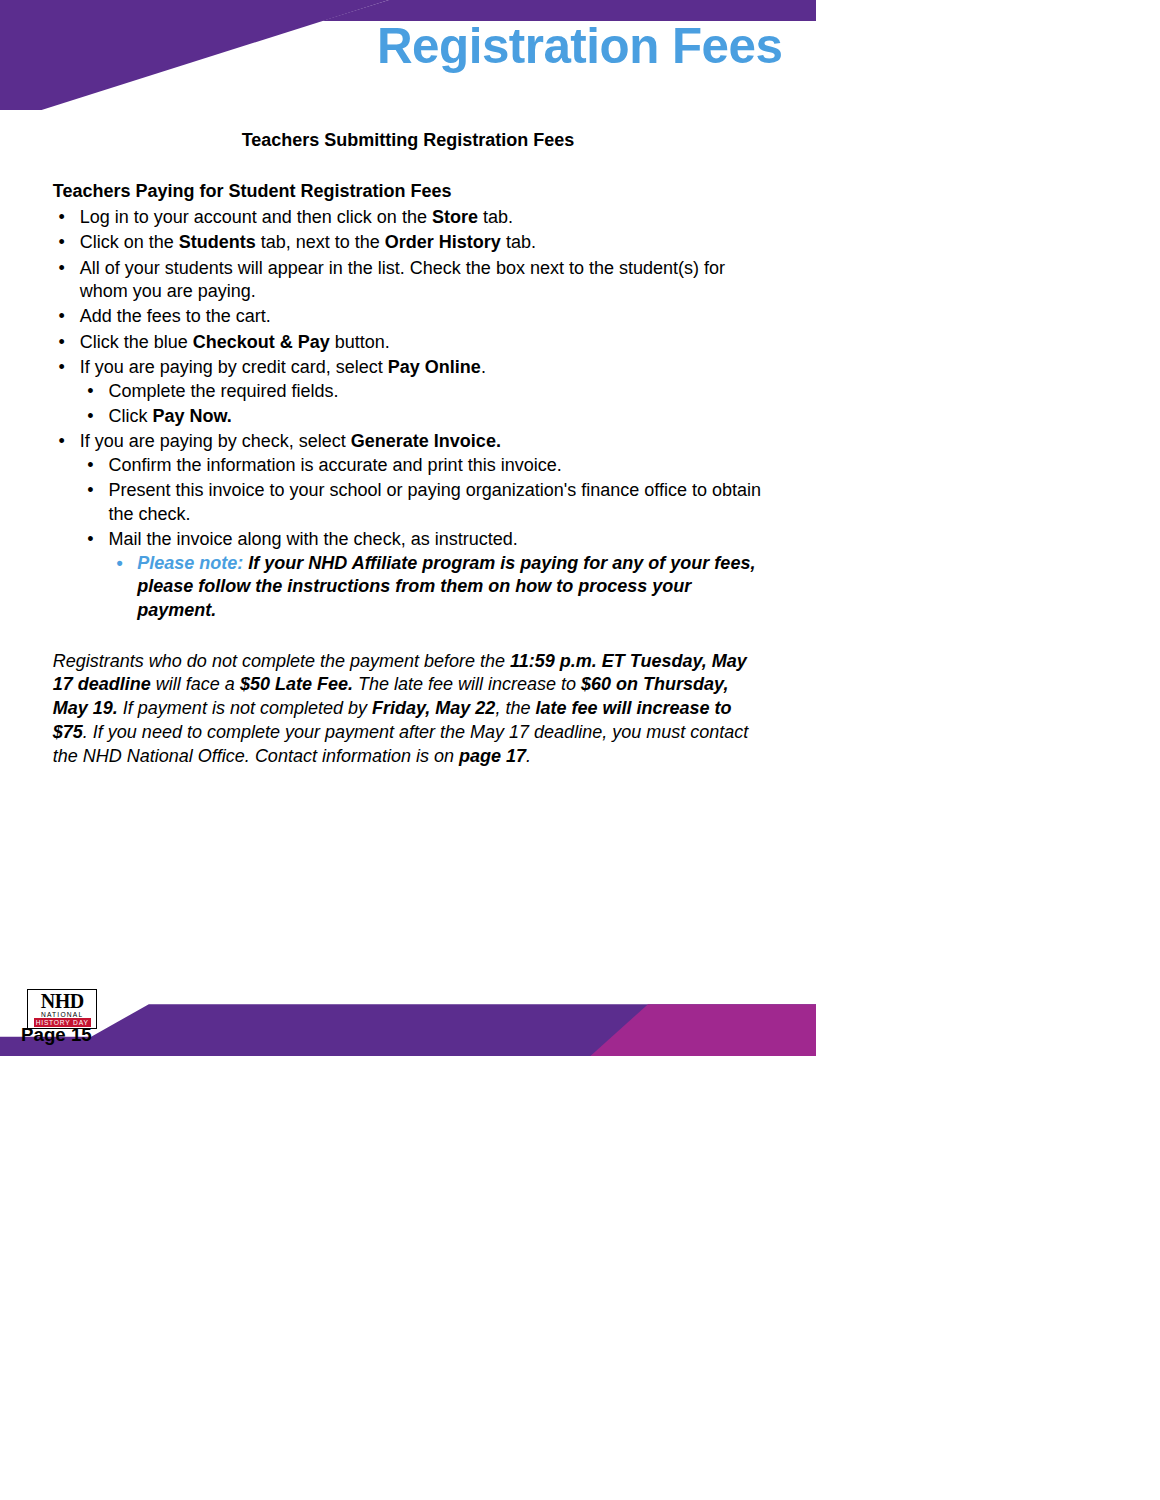Registration Fees
Teachers Submitting Registration Fees
Teachers Paying for Student Registration Fees
Log in to your account and then click on the Store tab.
Click on the Students tab, next to the Order History tab.
All of your students will appear in the list. Check the box next to the student(s) for whom you are paying.
Add the fees to the cart.
Click the blue Checkout & Pay button.
If you are paying by credit card, select Pay Online.
Complete the required fields.
Click Pay Now.
If you are paying by check, select Generate Invoice.
Confirm the information is accurate and print this invoice.
Present this invoice to your school or paying organization's finance office to obtain the check.
Mail the invoice along with the check, as instructed.
Please note: If your NHD Affiliate program is paying for any of your fees, please follow the instructions from them on how to process your payment.
Registrants who do not complete the payment before the 11:59 p.m. ET Tuesday, May 17 deadline will face a $50 Late Fee. The late fee will increase to $60 on Thursday, May 19. If payment is not completed by Friday, May 22, the late fee will increase to $75. If you need to complete your payment after the May 17 deadline, you must contact the NHD National Office. Contact information is on page 17.
NHD
NATIONAL
HISTORY DAY
Page 15